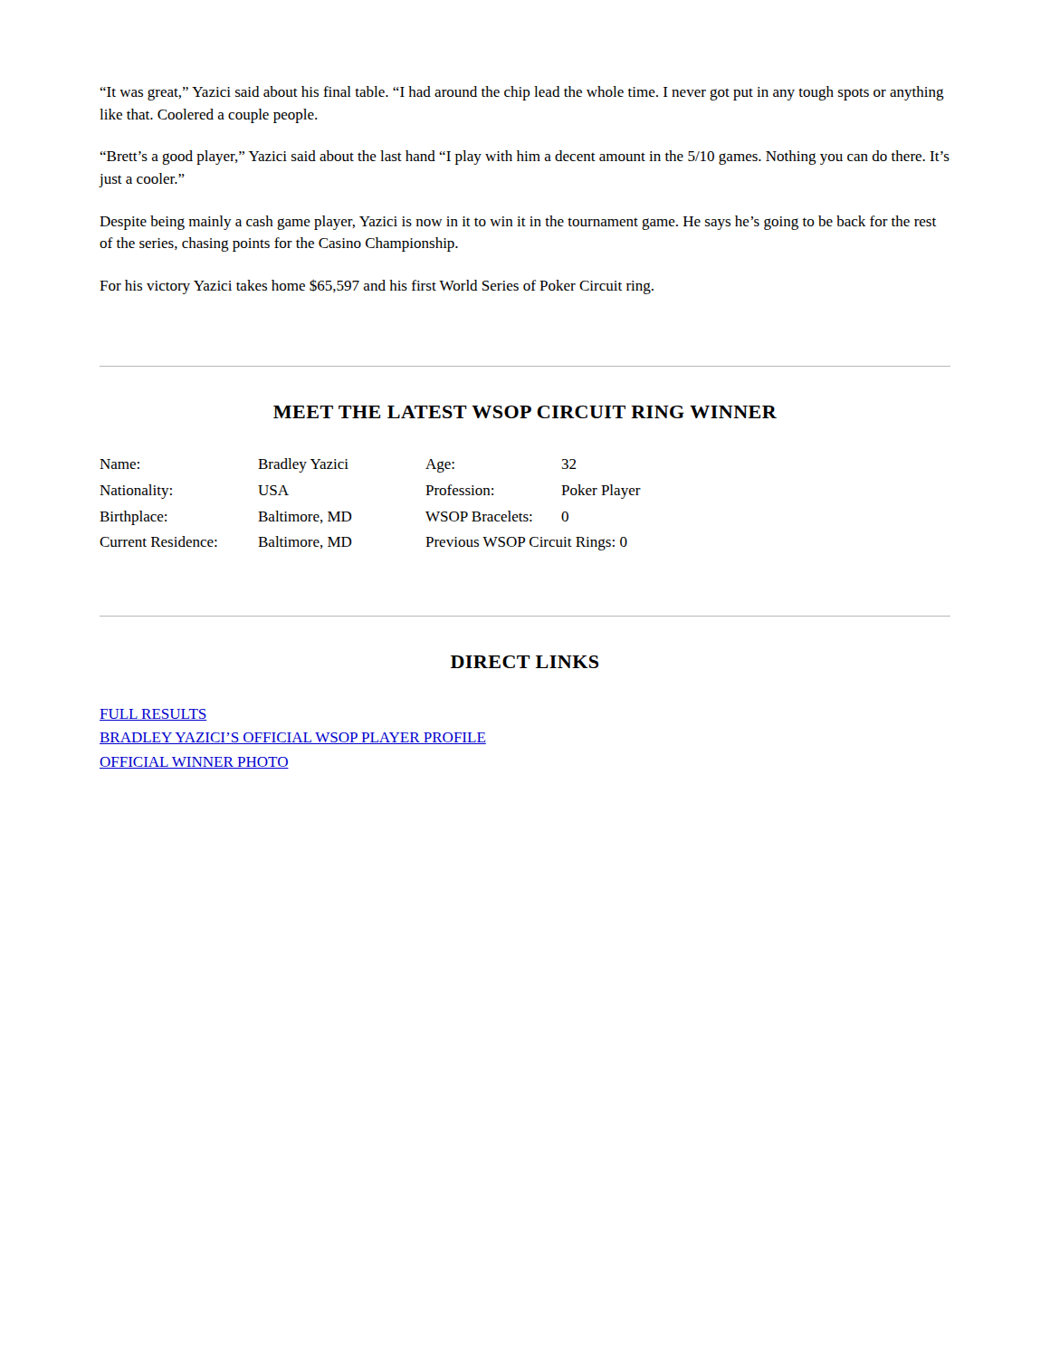“It was great,” Yazici said about his final table. “I had around the chip lead the whole time. I never got put in any tough spots or anything like that. Coolered a couple people.
“Brett’s a good player,” Yazici said about the last hand “I play with him a decent amount in the 5/10 games. Nothing you can do there. It’s just a cooler.”
Despite being mainly a cash game player, Yazici is now in it to win it in the tournament game. He says he’s going to be back for the rest of the series, chasing points for the Casino Championship.
For his victory Yazici takes home $65,597 and his first World Series of Poker Circuit ring.
MEET THE LATEST WSOP CIRCUIT RING WINNER
| Name: | Bradley Yazici | Age: | 32 |
| Nationality: | USA | Profession: | Poker Player |
| Birthplace: | Baltimore, MD | WSOP Bracelets: | 0 |
| Current Residence: | Baltimore, MD | Previous WSOP Circuit Rings: 0 |
DIRECT LINKS
FULL RESULTS BRADLEY YAZICI’S OFFICIAL WSOP PLAYER PROFILE OFFICIAL WINNER PHOTO